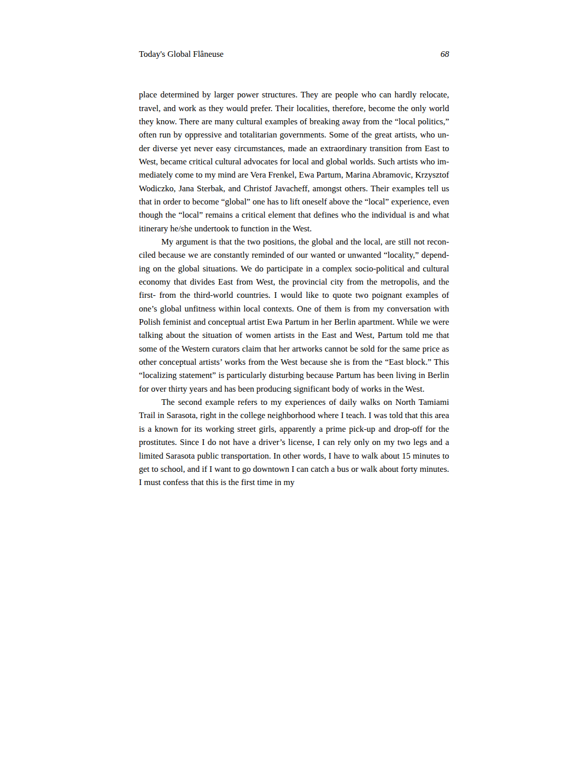Today's Global Flâneuse 68
place determined by larger power structures. They are people who can hardly relocate, travel, and work as they would prefer. Their localities, therefore, become the only world they know. There are many cultural examples of breaking away from the “local politics,” often run by oppressive and totalitarian governments. Some of the great artists, who under diverse yet never easy circumstances, made an extraordinary transition from East to West, became critical cultural advocates for local and global worlds. Such artists who immediately come to my mind are Vera Frenkel, Ewa Partum, Marina Abramovic, Krzysztof Wodiczko, Jana Sterbak, and Christof Javacheff, amongst others. Their examples tell us that in order to become “global” one has to lift oneself above the “local” experience, even though the “local” remains a critical element that defines who the individual is and what itinerary he/she undertook to function in the West.
My argument is that the two positions, the global and the local, are still not reconciled because we are constantly reminded of our wanted or unwanted “locality,” depending on the global situations. We do participate in a complex socio-political and cultural economy that divides East from West, the provincial city from the metropolis, and the first- from the third-world countries. I would like to quote two poignant examples of one’s global unfitness within local contexts. One of them is from my conversation with Polish feminist and conceptual artist Ewa Partum in her Berlin apartment. While we were talking about the situation of women artists in the East and West, Partum told me that some of the Western curators claim that her artworks cannot be sold for the same price as other conceptual artists’ works from the West because she is from the “East block.” This “localizing statement” is particularly disturbing because Partum has been living in Berlin for over thirty years and has been producing significant body of works in the West.
The second example refers to my experiences of daily walks on North Tamiami Trail in Sarasota, right in the college neighborhood where I teach. I was told that this area is a known for its working street girls, apparently a prime pick-up and drop-off for the prostitutes. Since I do not have a driver’s license, I can rely only on my two legs and a limited Sarasota public transportation. In other words, I have to walk about 15 minutes to get to school, and if I want to go downtown I can catch a bus or walk about forty minutes. I must confess that this is the first time in my